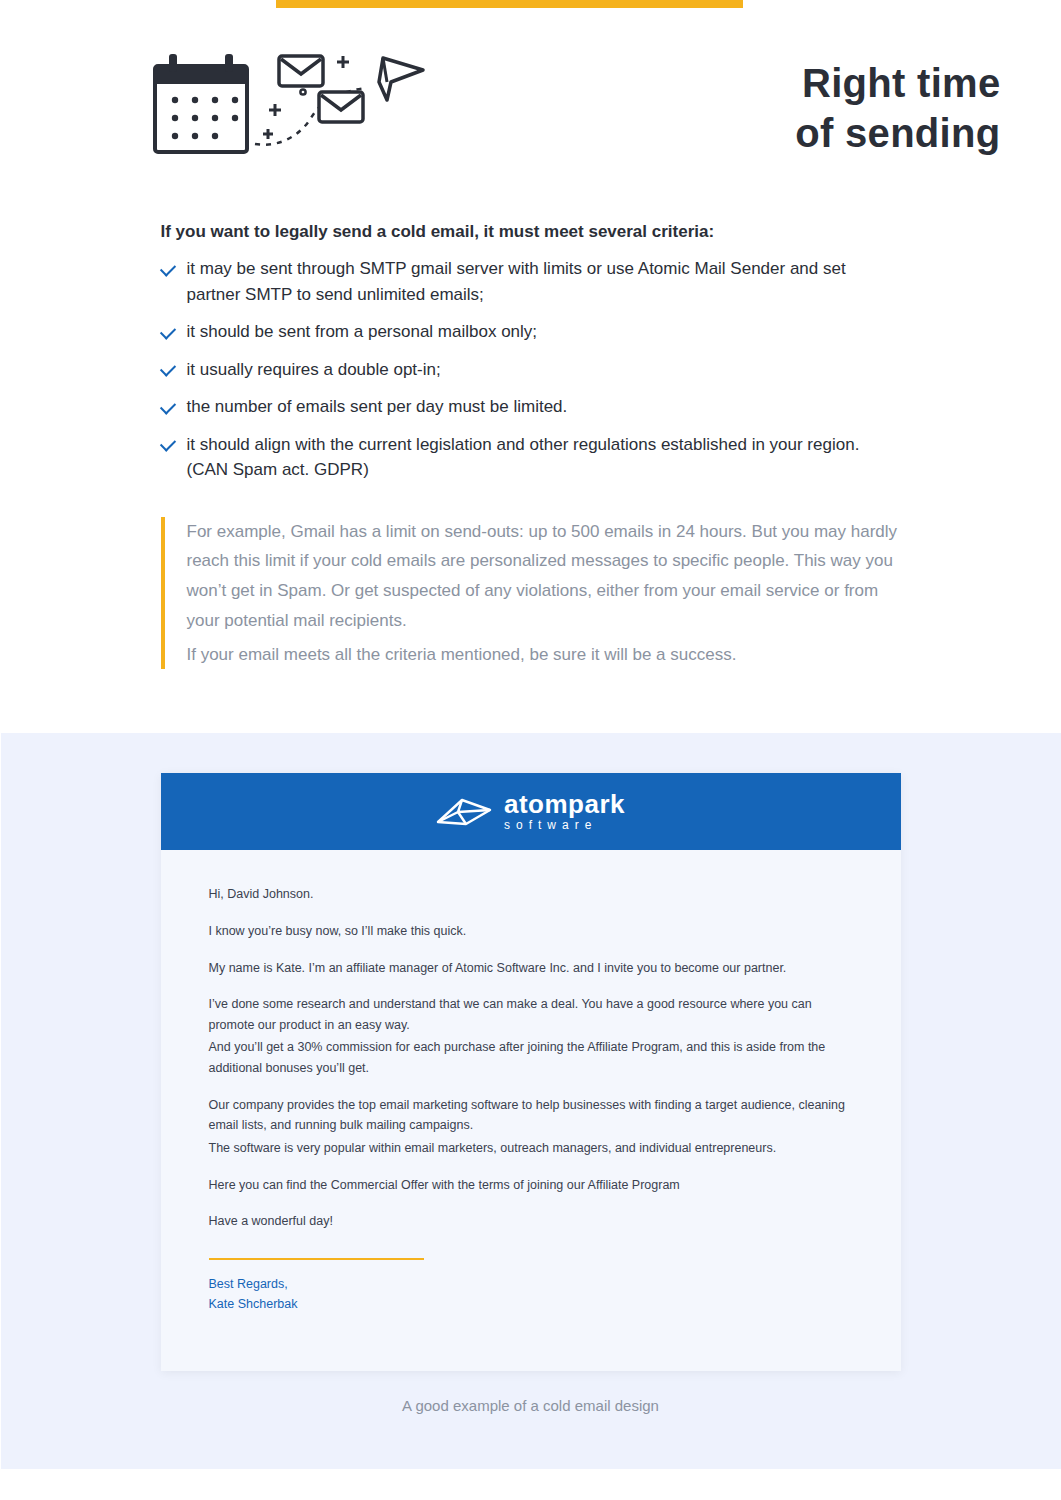Right time
of sending
If you want to legally send a cold email, it must meet several criteria:
it may be sent through SMTP gmail server with limits or use Atomic Mail Sender and set partner SMTP to send unlimited emails;
it should be sent from a personal mailbox only;
it usually requires a double opt-in;
the number of emails sent per day must be limited.
it should align with the current legislation and other regulations established in your region. (CAN Spam act. GDPR)
For example, Gmail has a limit on send-outs: up to 500 emails in 24 hours. But you may hardly reach this limit if your cold emails are personalized messages to specific people. This way you won’t get in Spam. Or get suspected of any violations, either from your email service or from your potential mail recipients.
If your email meets all the criteria mentioned, be sure it will be a success.
atompark software
Hi, David Johnson.
I know you’re busy now, so I’ll make this quick.
My name is Kate. I’m an affiliate manager of Atomic Software Inc. and I invite you to become our partner.
I’ve done some research and understand that we can make a deal. You have a good resource where you can promote our product in an easy way.
And you’ll get a 30% commission for each purchase after joining the Affiliate Program, and this is aside from the additional bonuses you’ll get.
Our company provides the top email marketing software to help businesses with finding a target audience, cleaning email lists, and running bulk mailing campaigns.
The software is very popular within email marketers, outreach managers, and individual entrepreneurs.
Here you can find the Commercial Offer with the terms of joining our Affiliate Program
Have a wonderful day!
Best Regards, Kate Shcherbak
A good example of a cold email design